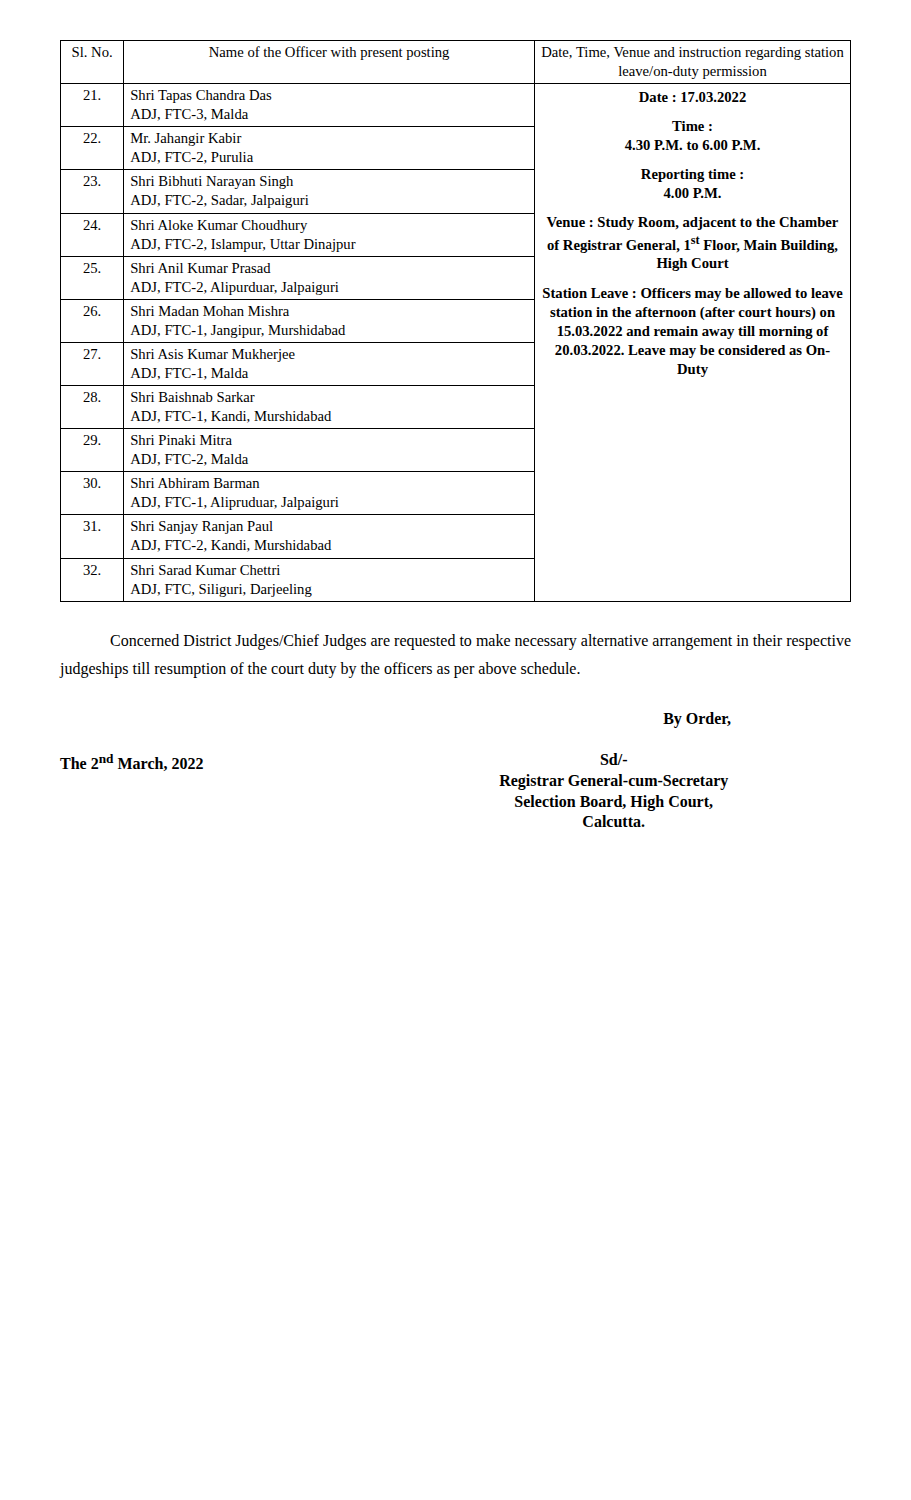| Sl. No. | Name of the Officer with present posting | Date, Time, Venue and instruction regarding station leave/on-duty permission |
| --- | --- | --- |
| 21. | Shri Tapas Chandra Das ADJ, FTC-3, Malda | Date : 17.03.2022 Time : 4.30 P.M. to 6.00 P.M. Reporting time : 4.00 P.M. Venue : Study Room, adjacent to the Chamber of Registrar General, 1 st Floor, Main Building, High Court Station Leave : Officers may be allowed to leave station in the afternoon (after court hours) on 15.03.2022 and remain away till morning of 20.03.2022. Leave may be considered as On-Duty |
| 22. | Mr. Jahangir Kabir ADJ, FTC-2, Purulia |
| 23. | Shri Bibhuti Narayan Singh ADJ, FTC-2, Sadar, Jalpaiguri |
| 24. | Shri Aloke Kumar Choudhury ADJ, FTC-2, Islampur, Uttar Dinajpur |
| 25. | Shri Anil Kumar Prasad ADJ, FTC-2, Alipurduar, Jalpaiguri |
| 26. | Shri Madan Mohan Mishra ADJ, FTC-1, Jangipur, Murshidabad |
| 27. | Shri Asis Kumar Mukherjee ADJ, FTC-1, Malda |
| 28. | Shri Baishnab Sarkar ADJ, FTC-1, Kandi, Murshidabad |
| 29. | Shri Pinaki Mitra ADJ, FTC-2, Malda |
| 30. | Shri Abhiram Barman ADJ, FTC-1, Alipruduar, Jalpaiguri |
| 31. | Shri Sanjay Ranjan Paul ADJ, FTC-2, Kandi, Murshidabad |
| 32. | Shri Sarad Kumar Chettri ADJ, FTC, Siliguri, Darjeeling |
Concerned District Judges/Chief Judges are requested to make necessary alternative arrangement in their respective judgeships till resumption of the court duty by the officers as per above schedule.
By Order,
| The 2 nd March, 2022 | Sd/- Registrar General-cum-Secretary Selection Board, High Court, Calcutta. |